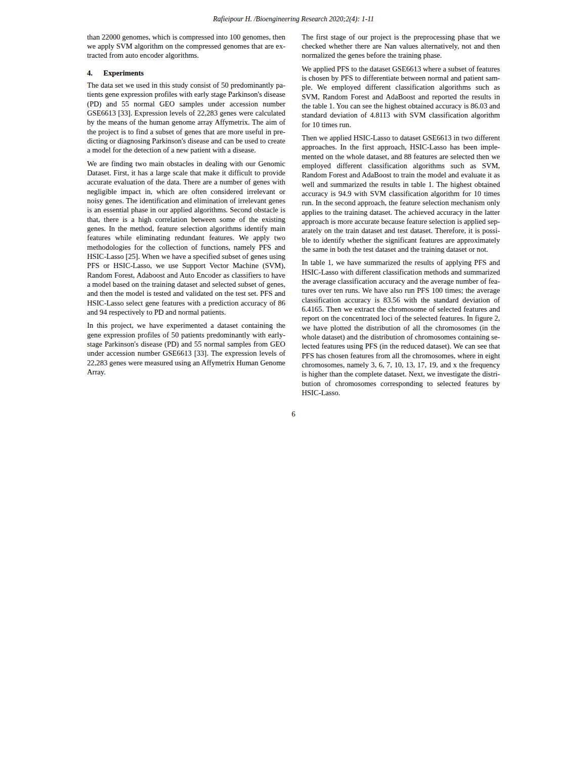Rafieipour H. /Bioengineering Research 2020;2(4): 1-11
than 22000 genomes, which is compressed into 100 genomes, then we apply SVM algorithm on the compressed genomes that are extracted from auto encoder algorithms.
4. Experiments
The data set we used in this study consist of 50 predominantly patients gene expression profiles with early stage Parkinson's disease (PD) and 55 normal GEO samples under accession number GSE6613 [33]. Expression levels of 22,283 genes were calculated by the means of the human genome array Affymetrix. The aim of the project is to find a subset of genes that are more useful in predicting or diagnosing Parkinson's disease and can be used to create a model for the detection of a new patient with a disease.
We are finding two main obstacles in dealing with our Genomic Dataset. First, it has a large scale that make it difficult to provide accurate evaluation of the data. There are a number of genes with negligible impact in, which are often considered irrelevant or noisy genes. The identification and elimination of irrelevant genes is an essential phase in our applied algorithms. Second obstacle is that, there is a high correlation between some of the existing genes. In the method, feature selection algorithms identify main features while eliminating redundant features. We apply two methodologies for the collection of functions, namely PFS and HSIC-Lasso [25]. When we have a specified subset of genes using PFS or HSIC-Lasso, we use Support Vector Machine (SVM), Random Forest, Adaboost and Auto Encoder as classifiers to have a model based on the training dataset and selected subset of genes, and then the model is tested and validated on the test set. PFS and HSIC-Lasso select gene features with a prediction accuracy of 86 and 94 respectively to PD and normal patients.
In this project, we have experimented a dataset containing the gene expression profiles of 50 patients predominantly with early-stage Parkinson's disease (PD) and 55 normal samples from GEO under accession number GSE6613 [33]. The expression levels of 22,283 genes were measured using an Affymetrix Human Genome Array.
The first stage of our project is the preprocessing phase that we checked whether there are Nan values alternatively, not and then normalized the genes before the training phase.
We applied PFS to the dataset GSE6613 where a subset of features is chosen by PFS to differentiate between normal and patient sample. We employed different classification algorithms such as SVM, Random Forest and AdaBoost and reported the results in the table 1. You can see the highest obtained accuracy is 86.03 and standard deviation of 4.8113 with SVM classification algorithm for 10 times run.
Then we applied HSIC-Lasso to dataset GSE6613 in two different approaches. In the first approach, HSIC-Lasso has been implemented on the whole dataset, and 88 features are selected then we employed different classification algorithms such as SVM, Random Forest and AdaBoost to train the model and evaluate it as well and summarized the results in table 1. The highest obtained accuracy is 94.9 with SVM classification algorithm for 10 times run. In the second approach, the feature selection mechanism only applies to the training dataset. The achieved accuracy in the latter approach is more accurate because feature selection is applied separately on the train dataset and test dataset. Therefore, it is possible to identify whether the significant features are approximately the same in both the test dataset and the training dataset or not.
In table 1, we have summarized the results of applying PFS and HSIC-Lasso with different classification methods and summarized the average classification accuracy and the average number of features over ten runs. We have also run PFS 100 times; the average classification accuracy is 83.56 with the standard deviation of 6.4165. Then we extract the chromosome of selected features and report on the concentrated loci of the selected features. In figure 2, we have plotted the distribution of all the chromosomes (in the whole dataset) and the distribution of chromosomes containing selected features using PFS (in the reduced dataset). We can see that PFS has chosen features from all the chromosomes, where in eight chromosomes, namely 3, 6, 7, 10, 13, 17, 19, and x the frequency is higher than the complete dataset. Next, we investigate the distribution of chromosomes corresponding to selected features by HSIC-Lasso.
6